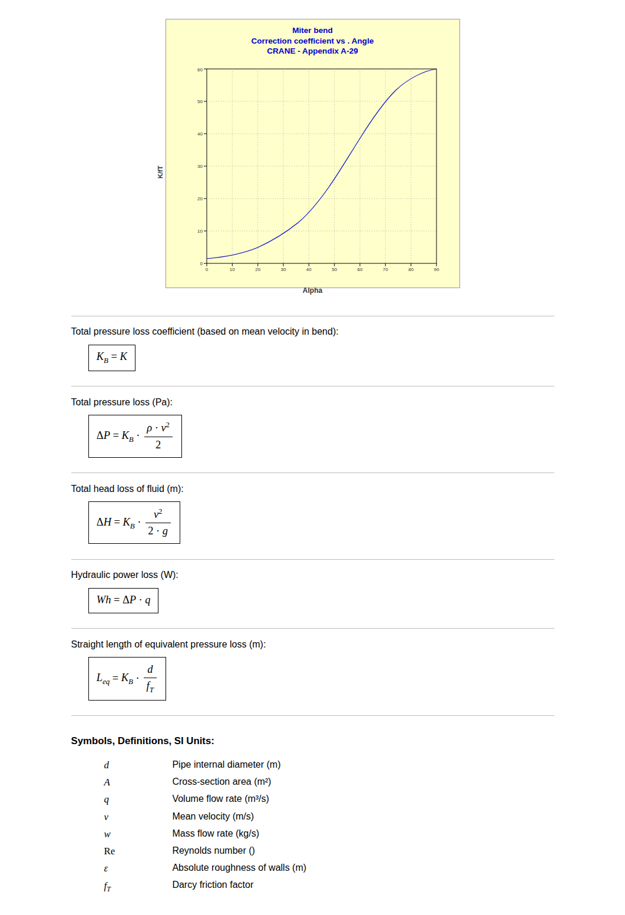Miter bend
Correction coefficient vs . Angle
CRANE - Appendix A-29
K/fT
0 10 20 30 40 50 60 0 10 20 30 40 50 60 70 80 90
Alpha
Total pressure loss coefficient (based on mean velocity in bend):
KB = K
Total pressure loss (Pa):
ΔP = KB · ρ · v2 2
Total head loss of fluid (m):
ΔH = KB · v2 2 · g
Hydraulic power loss (W):
Wh = ΔP · q
Straight length of equivalent pressure loss (m):
Leq = KB · d fT
Symbols, Definitions, SI Units:
| d | Pipe internal diameter (m) |
| A | Cross-section area (m²) |
| q | Volume flow rate (m³/s) |
| v | Mean velocity (m/s) |
| w | Mass flow rate (kg/s) |
| Re | Reynolds number () |
| ε | Absolute roughness of walls (m) |
| f T | Darcy friction factor |